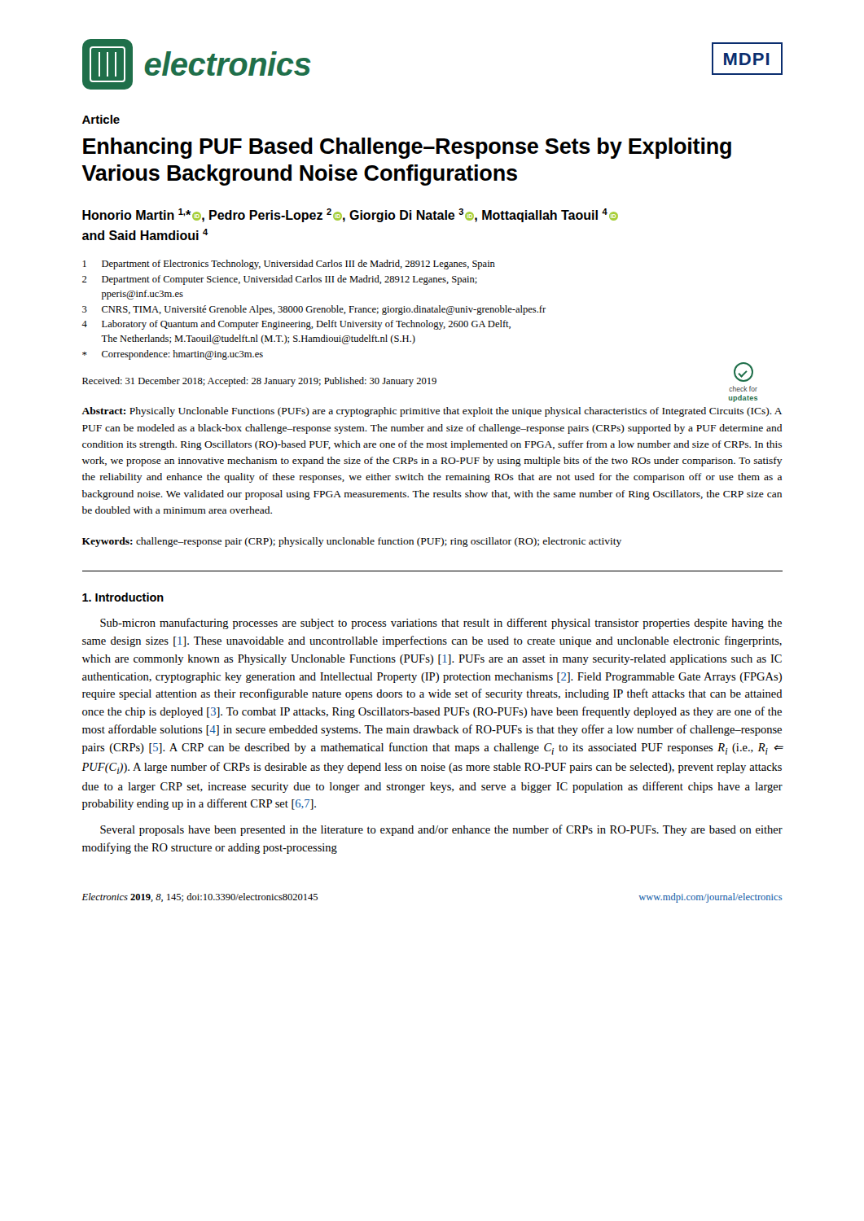electronics
MDPI
Article
Enhancing PUF Based Challenge–Response Sets by Exploiting Various Background Noise Configurations
Honorio Martin 1,* , Pedro Peris-Lopez 2 , Giorgio Di Natale 3 , Mottaqiallah Taouil 4
and Said Hamdioui 4
1 Department of Electronics Technology, Universidad Carlos III de Madrid, 28912 Leganes, Spain
2 Department of Computer Science, Universidad Carlos III de Madrid, 28912 Leganes, Spain;
pperis@inf.uc3m.es
3 CNRS, TIMA, Université Grenoble Alpes, 38000 Grenoble, France; giorgio.dinatale@univ-grenoble-alpes.fr
4 Laboratory of Quantum and Computer Engineering, Delft University of Technology, 2600 GA Delft,
The Netherlands; M.Taouil@tudelft.nl (M.T.); S.Hamdioui@tudelft.nl (S.H.)
*Correspondence: hmartin@ing.uc3m.es
Received: 31 December 2018; Accepted: 28 January 2019; Published: 30 January 2019
check for
updates
Abstract: Physically Unclonable Functions (PUFs) are a cryptographic primitive that exploit the unique physical characteristics of Integrated Circuits (ICs). A PUF can be modeled as a black-box challenge–response system. The number and size of challenge–response pairs (CRPs) supported by a PUF determine and condition its strength. Ring Oscillators (RO)-based PUF, which are one of the most implemented on FPGA, suffer from a low number and size of CRPs. In this work, we propose an innovative mechanism to expand the size of the CRPs in a RO-PUF by using multiple bits of the two ROs under comparison. To satisfy the reliability and enhance the quality of these responses, we either switch the remaining ROs that are not used for the comparison off or use them as a background noise. We validated our proposal using FPGA measurements. The results show that, with the same number of Ring Oscillators, the CRP size can be doubled with a minimum area overhead.
Keywords: challenge–response pair (CRP); physically unclonable function (PUF); ring oscillator (RO); electronic activity
1. Introduction
Sub-micron manufacturing processes are subject to process variations that result in different physical transistor properties despite having the same design sizes [1]. These unavoidable and uncontrollable imperfections can be used to create unique and unclonable electronic fingerprints, which are commonly known as Physically Unclonable Functions (PUFs) [1]. PUFs are an asset in many security-related applications such as IC authentication, cryptographic key generation and Intellectual Property (IP) protection mechanisms [2]. Field Programmable Gate Arrays (FPGAs) require special attention as their reconfigurable nature opens doors to a wide set of security threats, including IP theft attacks that can be attained once the chip is deployed [3]. To combat IP attacks, Ring Oscillators-based PUFs (RO-PUFs) have been frequently deployed as they are one of the most affordable solutions [4] in secure embedded systems. The main drawback of RO-PUFs is that they offer a low number of challenge–response pairs (CRPs) [5]. A CRP can be described by a mathematical function that maps a challenge Ci to its associated PUF responses Ri (i.e., Ri ⇐ PUF(Ci)). A large number of CRPs is desirable as they depend less on noise (as more stable RO-PUF pairs can be selected), prevent replay attacks due to a larger CRP set, increase security due to longer and stronger keys, and serve a bigger IC population as different chips have a larger probability ending up in a different CRP set [6,7].
Several proposals have been presented in the literature to expand and/or enhance the number of CRPs in RO-PUFs. They are based on either modifying the RO structure or adding post-processing
Electronics 2019, 8, 145; doi:10.3390/electronics8020145
www.mdpi.com/journal/electronics